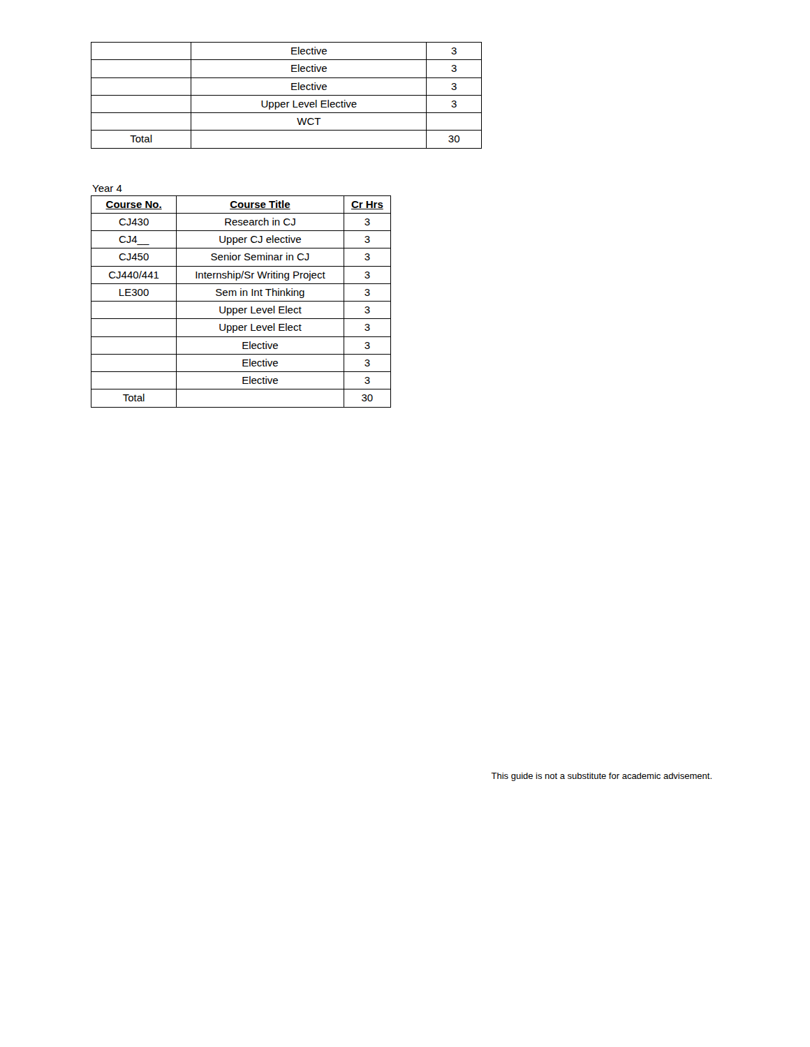| | Elective | 3 |
| | Elective | 3 |
| | Elective | 3 |
| | Upper Level Elective | 3 |
| | WCT | |
| Total | | 30 |
Year 4
| Course No. | Course Title | Cr Hrs |
| --- | --- | --- |
| CJ430 | Research in CJ | 3 |
| CJ4__ | Upper CJ elective | 3 |
| CJ450 | Senior Seminar in CJ | 3 |
| CJ440/441 | Internship/Sr Writing Project | 3 |
| LE300 | Sem in Int Thinking | 3 |
| | Upper Level Elect | 3 |
| | Upper Level Elect | 3 |
| | Elective | 3 |
| | Elective | 3 |
| | Elective | 3 |
| Total | | 30 |
This guide is not a substitute for academic advisement.